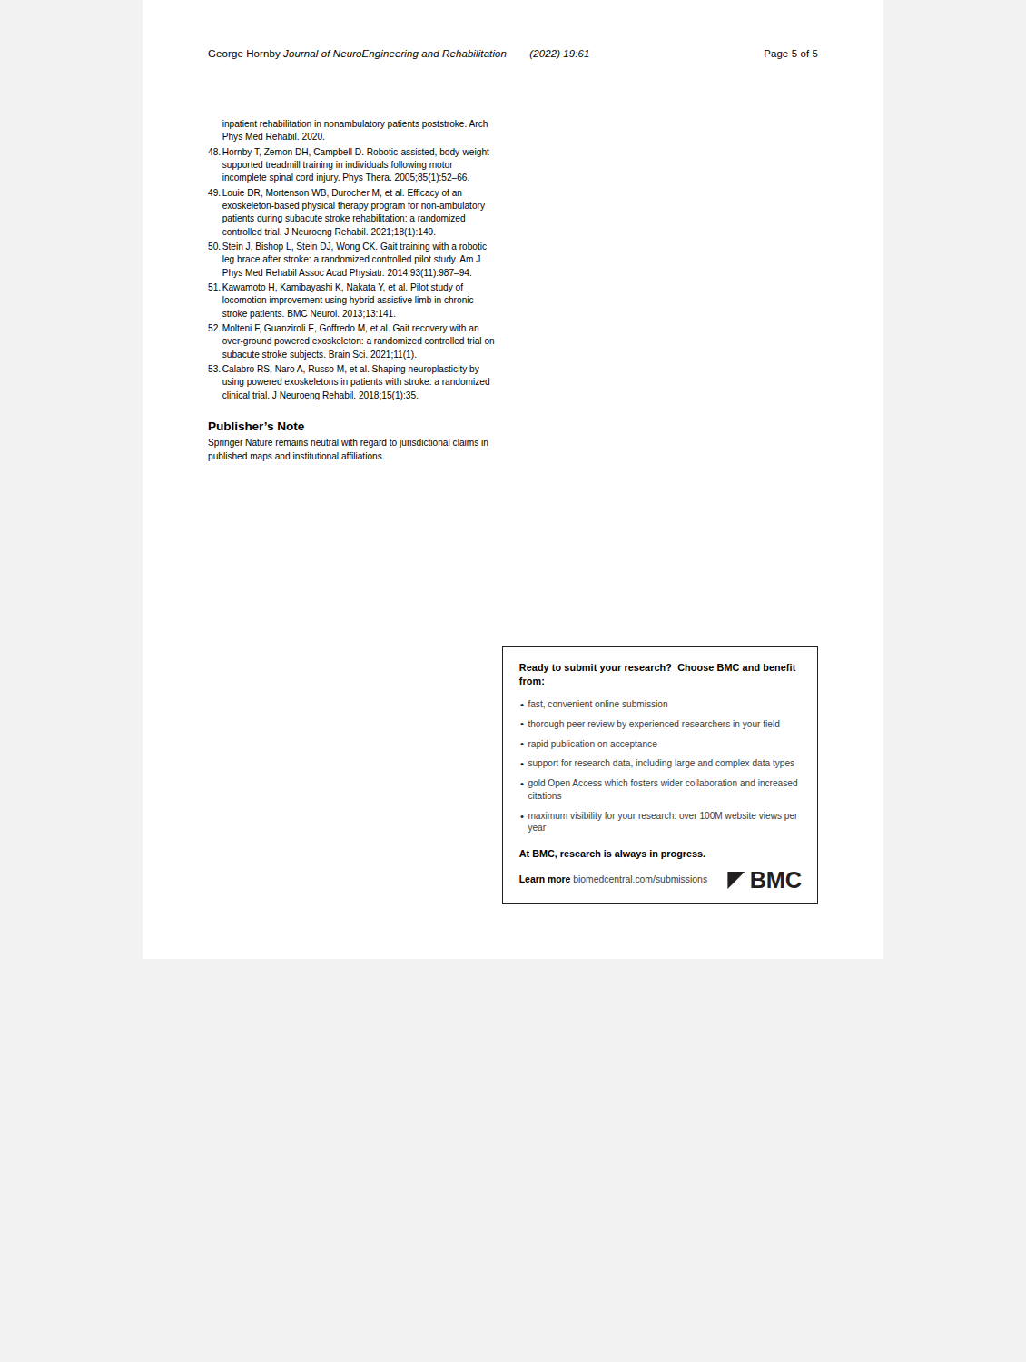George Hornby Journal of NeuroEngineering and Rehabilitation (2022) 19:61 Page 5 of 5
inpatient rehabilitation in nonambulatory patients poststroke. Arch Phys Med Rehabil. 2020.
48. Hornby T, Zemon DH, Campbell D. Robotic-assisted, body-weight-supported treadmill training in individuals following motor incomplete spinal cord injury. Phys Thera. 2005;85(1):52–66.
49. Louie DR, Mortenson WB, Durocher M, et al. Efficacy of an exoskeleton-based physical therapy program for non-ambulatory patients during subacute stroke rehabilitation: a randomized controlled trial. J Neuroeng Rehabil. 2021;18(1):149.
50. Stein J, Bishop L, Stein DJ, Wong CK. Gait training with a robotic leg brace after stroke: a randomized controlled pilot study. Am J Phys Med Rehabil Assoc Acad Physiatr. 2014;93(11):987–94.
51. Kawamoto H, Kamibayashi K, Nakata Y, et al. Pilot study of locomotion improvement using hybrid assistive limb in chronic stroke patients. BMC Neurol. 2013;13:141.
52. Molteni F, Guanziroli E, Goffredo M, et al. Gait recovery with an over-ground powered exoskeleton: a randomized controlled trial on subacute stroke subjects. Brain Sci. 2021;11(1).
53. Calabro RS, Naro A, Russo M, et al. Shaping neuroplasticity by using powered exoskeletons in patients with stroke: a randomized clinical trial. J Neuroeng Rehabil. 2018;15(1):35.
Publisher’s Note
Springer Nature remains neutral with regard to jurisdictional claims in published maps and institutional affiliations.
Ready to submit your research? Choose BMC and benefit from:
fast, convenient online submission
thorough peer review by experienced researchers in your field
rapid publication on acceptance
support for research data, including large and complex data types
gold Open Access which fosters wider collaboration and increased citations
maximum visibility for your research: over 100M website views per year
At BMC, research is always in progress.
Learn more biomedcentral.com/submissions
BMC